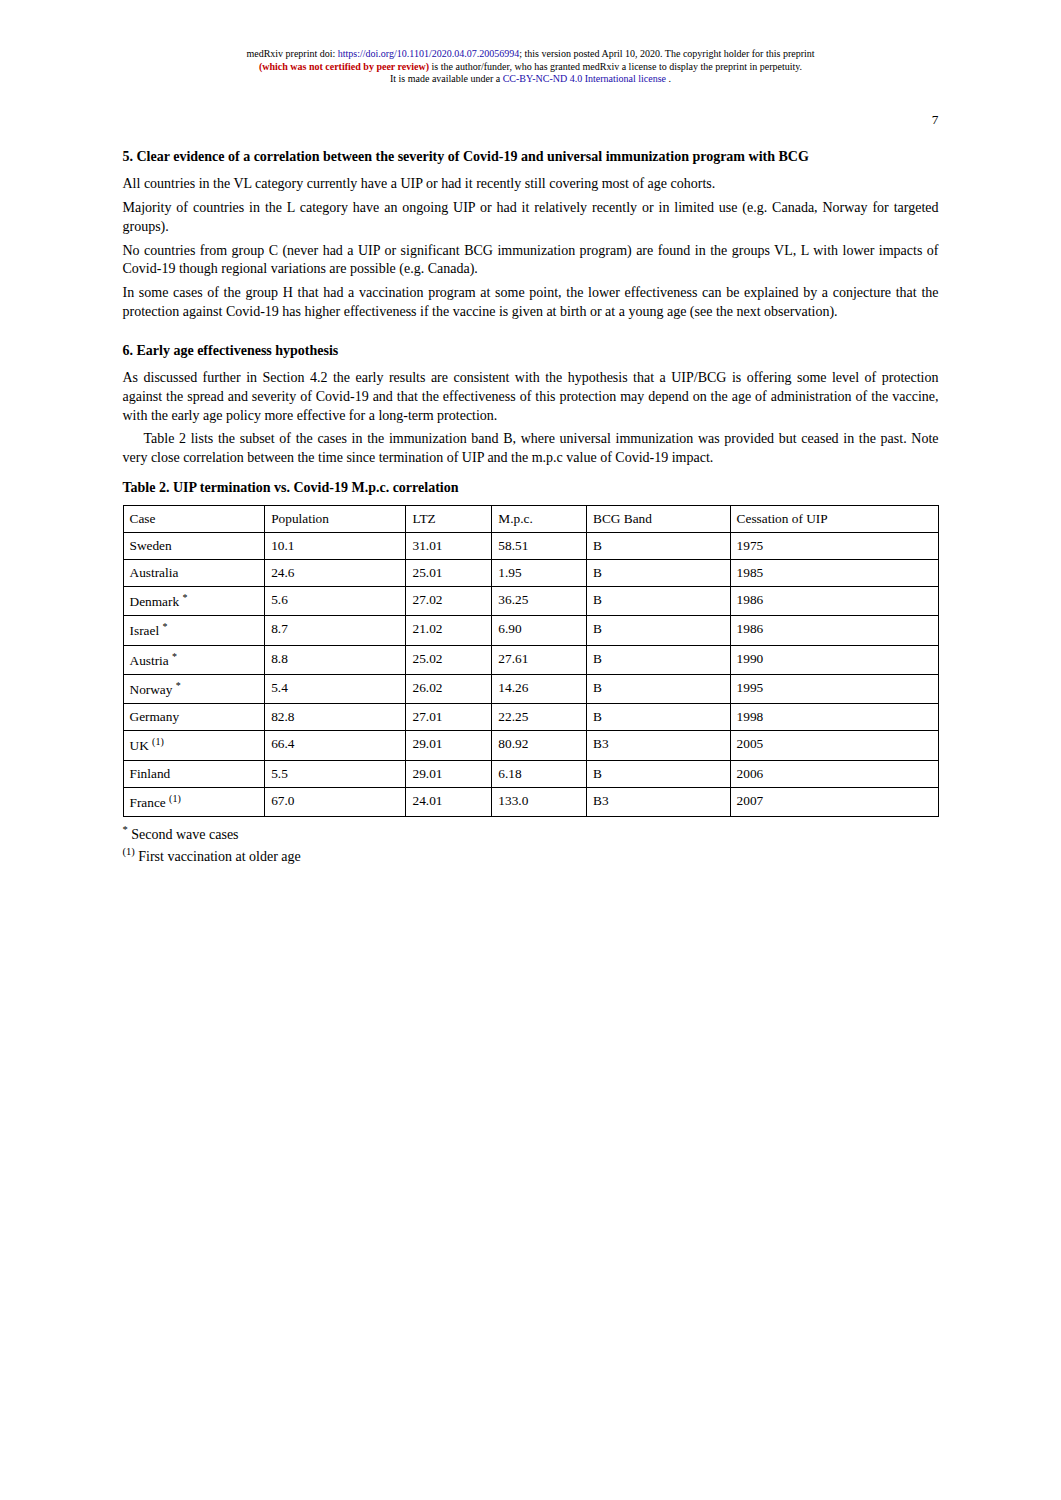medRxiv preprint doi: https://doi.org/10.1101/2020.04.07.20056994; this version posted April 10, 2020. The copyright holder for this preprint
(which was not certified by peer review) is the author/funder, who has granted medRxiv a license to display the preprint in perpetuity.
It is made available under a CC-BY-NC-ND 4.0 International license .
7
5. Clear evidence of a correlation between the severity of Covid-19 and universal immunization program with BCG
All countries in the VL category currently have a UIP or had it recently still covering most of age cohorts.
Majority of countries in the L category have an ongoing UIP or had it relatively recently or in limited use (e.g. Canada, Norway for targeted groups).
No countries from group C (never had a UIP or significant BCG immunization program) are found in the groups VL, L with lower impacts of Covid-19 though regional variations are possible (e.g. Canada).
In some cases of the group H that had a vaccination program at some point, the lower effectiveness can be explained by a conjecture that the protection against Covid-19 has higher effectiveness if the vaccine is given at birth or at a young age (see the next observation).
6. Early age effectiveness hypothesis
As discussed further in Section 4.2 the early results are consistent with the hypothesis that a UIP/BCG is offering some level of protection against the spread and severity of Covid-19 and that the effectiveness of this protection may depend on the age of administration of the vaccine, with the early age policy more effective for a long-term protection.
Table 2 lists the subset of the cases in the immunization band B, where universal immunization was provided but ceased in the past. Note very close correlation between the time since termination of UIP and the m.p.c value of Covid-19 impact.
Table 2. UIP termination vs. Covid-19 M.p.c. correlation
| Case | Population | LTZ | M.p.c. | BCG Band | Cessation of UIP |
| --- | --- | --- | --- | --- | --- |
| Sweden | 10.1 | 31.01 | 58.51 | B | 1975 |
| Australia | 24.6 | 25.01 | 1.95 | B | 1985 |
| Denmark * | 5.6 | 27.02 | 36.25 | B | 1986 |
| Israel * | 8.7 | 21.02 | 6.90 | B | 1986 |
| Austria * | 8.8 | 25.02 | 27.61 | B | 1990 |
| Norway * | 5.4 | 26.02 | 14.26 | B | 1995 |
| Germany | 82.8 | 27.01 | 22.25 | B | 1998 |
| UK (1) | 66.4 | 29.01 | 80.92 | B3 | 2005 |
| Finland | 5.5 | 29.01 | 6.18 | B | 2006 |
| France (1) | 67.0 | 24.01 | 133.0 | B3 | 2007 |
* Second wave cases
(1) First vaccination at older age